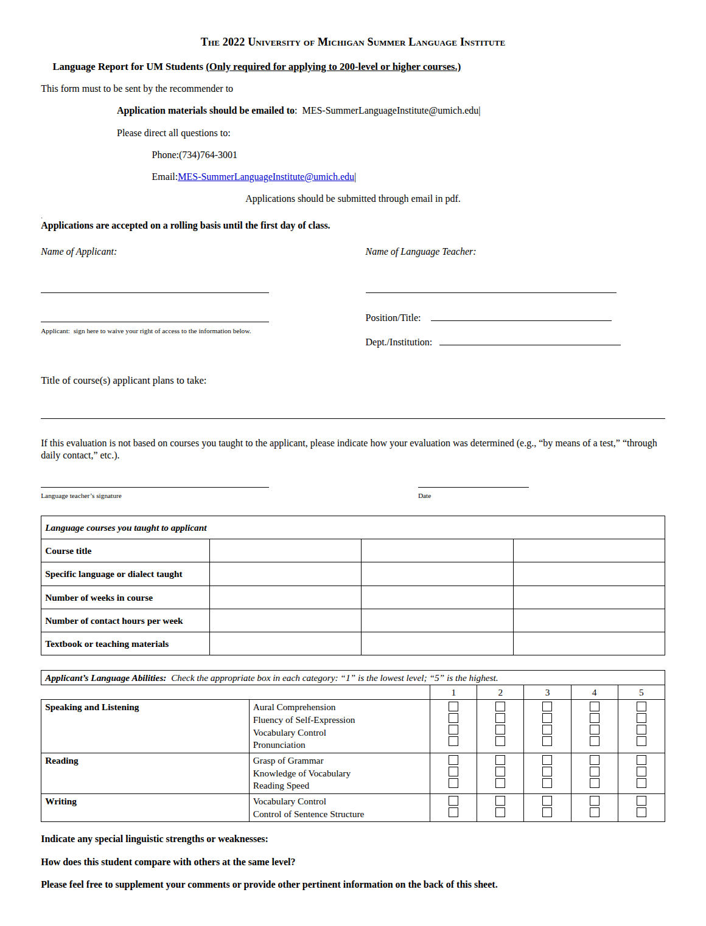The 2022 University of Michigan Summer Language Institute
Language Report for UM Students (Only required for applying to 200-level or higher courses.)
This form must to be sent by the recommender to
Application materials should be emailed to: MES-SummerLanguageInstitute@umich.edu|
Please direct all questions to:
Phone:(734)764-3001
Email:MES-SummerLanguageInstitute@umich.edu|
Applications should be submitted through email in pdf.
.
Applications are accepted on a rolling basis until the first day of class.
| Name of Applicant: Applicant: sign here to waive your right of access to the information below. | Name of Language Teacher: Position/Title: Dept./Institution: |
Title of course(s) applicant plans to take:
If this evaluation is not based on courses you taught to the applicant, please indicate how your evaluation was determined (e.g., “by means of a test,” “through daily contact,” etc.).
| Language teacher’s signature | Date |
| Language courses you taught to applicant |
| --- |
| Course title | | | |
| Specific language or dialect taught | | | |
| Number of weeks in course | | | |
| Number of contact hours per week | | | |
| Textbook or teaching materials | | | |
| Applicant’s Language Abilities: Check the appropriate box in each category: “1” is the lowest level; “5” is the highest. |
| | | 1 | 2 | 3 | 4 | 5 |
| Speaking and Listening | Aural Comprehension Fluency of Self-Expression Vocabulary Control Pronunciation | | | | | |
| Reading | Grasp of Grammar Knowledge of Vocabulary Reading Speed | | | | | |
| Writing | Vocabulary Control Control of Sentence Structure | | | | | |
Indicate any special linguistic strengths or weaknesses:
How does this student compare with others at the same level?
Please feel free to supplement your comments or provide other pertinent information on the back of this sheet.